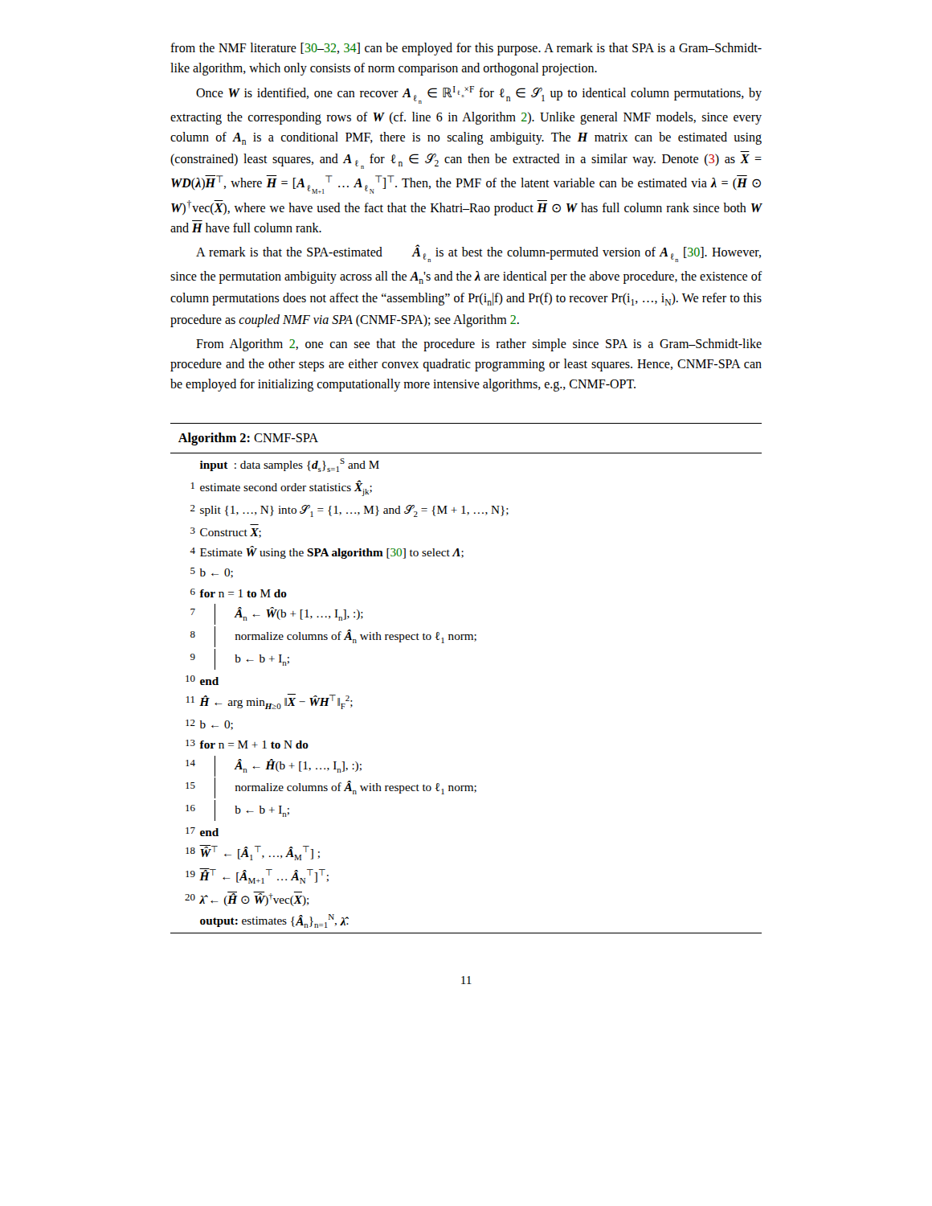from the NMF literature [30–32, 34] can be employed for this purpose. A remark is that SPA is a Gram–Schmidt-like algorithm, which only consists of norm comparison and orthogonal projection.
Once W is identified, one can recover Aℓn ∈ ℝIℓn×F for ℓn ∈ 𝒮1 up to identical column permutations, by extracting the corresponding rows of W (cf. line 6 in Algorithm 2). Unlike general NMF models, since every column of An is a conditional PMF, there is no scaling ambiguity. The H matrix can be estimated using (constrained) least squares, and Aℓn for ℓn ∈ 𝒮2 can then be extracted in a similar way. Denote (3) as X = WD(λ)H⊤, where H = [AℓM+1⊤ … AℓN⊤]⊤. Then, the PMF of the latent variable can be estimated via λ = (H ⊙ W)†vec(X), where we have used the fact that the Khatri–Rao product H ⊙ W has full column rank since both W and H have full column rank.
A remark is that the SPA-estimated Âℓn is at best the column-permuted version of Aℓn [30]. However, since the permutation ambiguity across all the An's and the λ are identical per the above procedure, the existence of column permutations does not affect the “assembling” of Pr(in|f) and Pr(f) to recover Pr(i1, …, iN). We refer to this procedure as coupled NMF via SPA (CNMF-SPA); see Algorithm 2.
From Algorithm 2, one can see that the procedure is rather simple since SPA is a Gram–Schmidt-like procedure and the other steps are either convex quadratic programming or least squares. Hence, CNMF-SPA can be employed for initializing computationally more intensive algorithms, e.g., CNMF-OPT.
Algorithm 2: CNMF-SPA
| | input : data samples { d s } s=1 S and M |
| 1 | estimate second order statistics X̂ jk ; |
| 2 | split {1, …, N} into 𝒮 1 = {1, …, M} and 𝒮 2 = {M + 1, …, N}; |
| 3 | Construct X ; |
| 4 | Estimate Ŵ using the SPA algorithm [ 30 ] to select Λ ; |
| 5 | b ← 0; |
| 6 | for n = 1 to M do |
| 7 | Â n ← Ŵ (b + [1, …, I n ], :); |
| 8 | normalize columns of Â n with respect to ℓ 1 norm; |
| 9 | b ← b + I n ; |
| 10 | end |
| 11 | Ĥ ← arg min H ≥0 ‖ X − Ŵ H ⊤ ‖ F 2 ; |
| 12 | b ← 0; |
| 13 | for n = M + 1 to N do |
| 14 | Â n ← Ĥ (b + [1, …, I n ], :); |
| 15 | normalize columns of Â n with respect to ℓ 1 norm; |
| 16 | b ← b + I n ; |
| 17 | end |
| 18 | Ŵ ⊤ ← [ Â 1 ⊤ , …, Â M ⊤ ] ; |
| 19 | Ĥ ⊤ ← [ Â M+1 ⊤ … Â N ⊤ ] ⊤ ; |
| 20 | λ̂ ← ( Ĥ ⊙ Ŵ ) † vec( X ); |
| | output: estimates { Â n } n=1 N , λ̂ . |
11